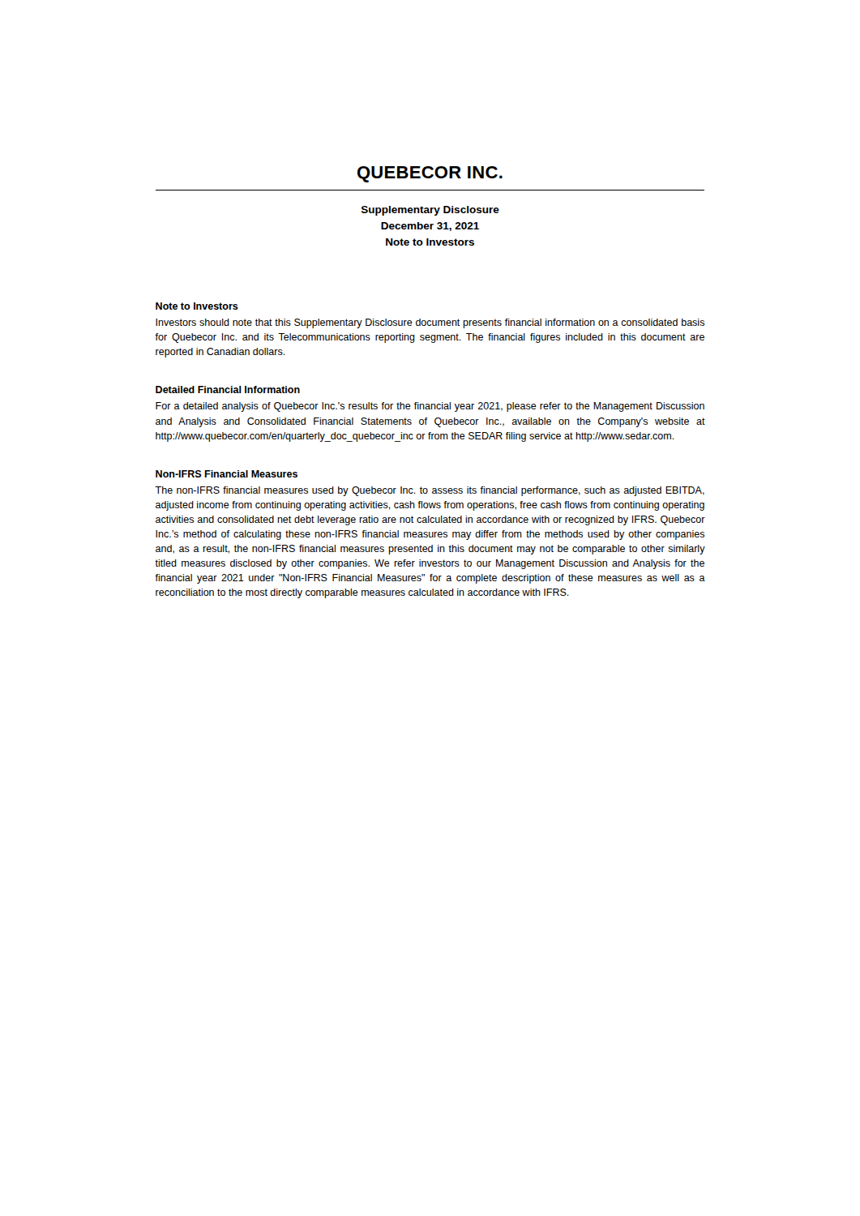QUEBECOR INC.
Supplementary Disclosure
December 31, 2021
Note to Investors
Note to Investors
Investors should note that this Supplementary Disclosure document presents financial information on a consolidated basis for Quebecor Inc. and its Telecommunications reporting segment. The financial figures included in this document are reported in Canadian dollars.
Detailed Financial Information
For a detailed analysis of Quebecor Inc.'s results for the financial year 2021, please refer to the Management Discussion and Analysis and Consolidated Financial Statements of Quebecor Inc., available on the Company's website at http://www.quebecor.com/en/quarterly_doc_quebecor_inc or from the SEDAR filing service at http://www.sedar.com.
Non-IFRS Financial Measures
The non-IFRS financial measures used by Quebecor Inc. to assess its financial performance, such as adjusted EBITDA, adjusted income from continuing operating activities, cash flows from operations, free cash flows from continuing operating activities and consolidated net debt leverage ratio are not calculated in accordance with or recognized by IFRS. Quebecor Inc.’s method of calculating these non-IFRS financial measures may differ from the methods used by other companies and, as a result, the non-IFRS financial measures presented in this document may not be comparable to other similarly titled measures disclosed by other companies. We refer investors to our Management Discussion and Analysis for the financial year 2021 under "Non-IFRS Financial Measures" for a complete description of these measures as well as a reconciliation to the most directly comparable measures calculated in accordance with IFRS.